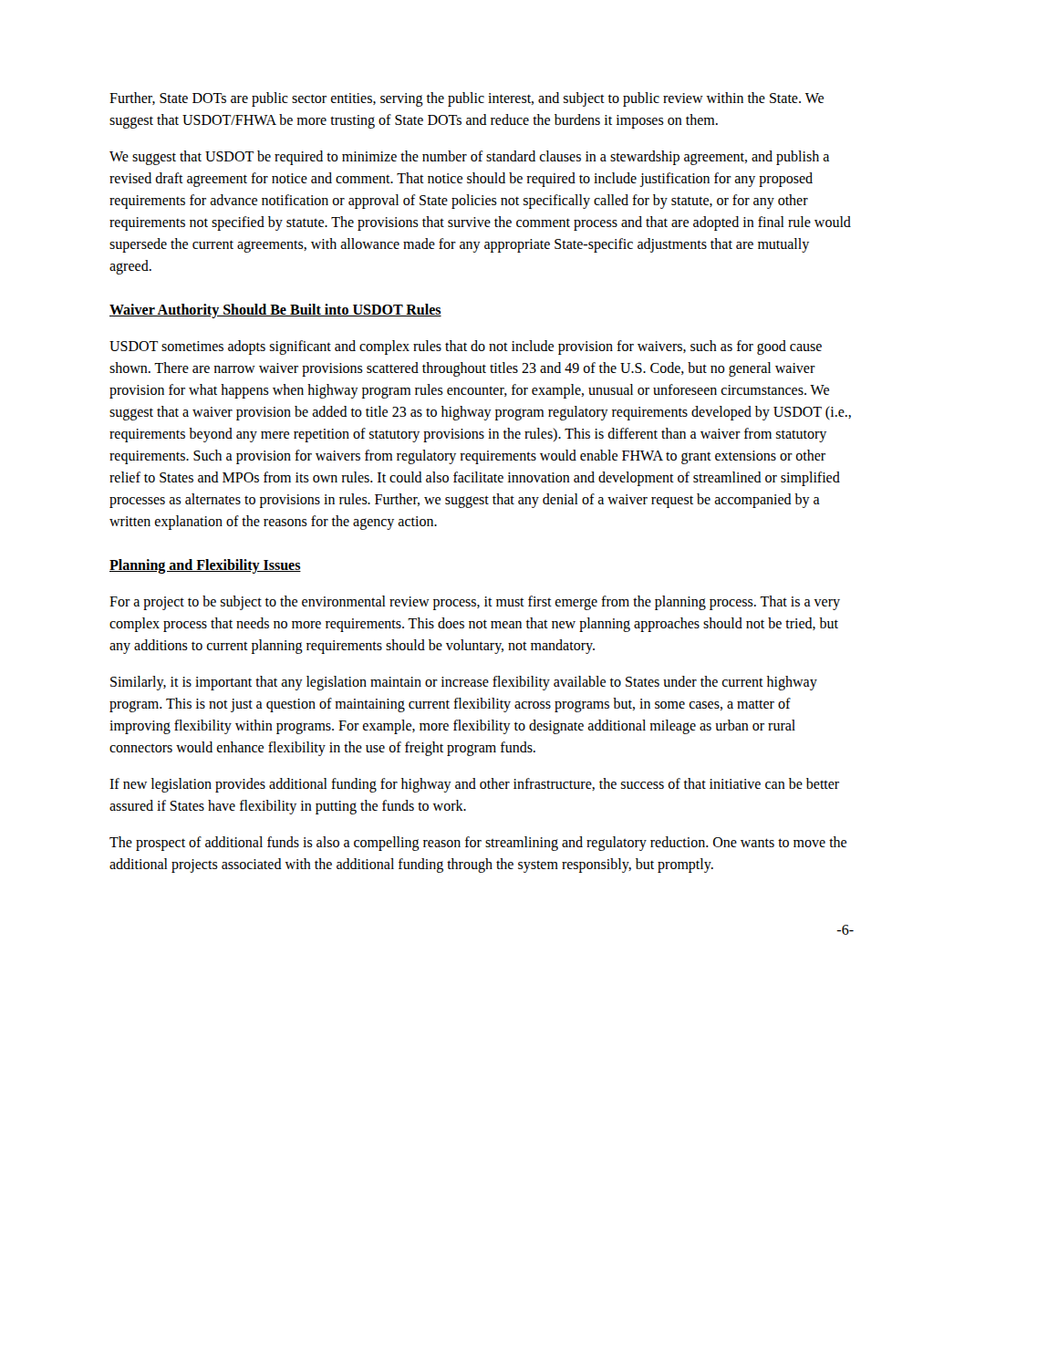Further, State DOTs are public sector entities, serving the public interest, and subject to public review within the State. We suggest that USDOT/FHWA be more trusting of State DOTs and reduce the burdens it imposes on them.
We suggest that USDOT be required to minimize the number of standard clauses in a stewardship agreement, and publish a revised draft agreement for notice and comment. That notice should be required to include justification for any proposed requirements for advance notification or approval of State policies not specifically called for by statute, or for any other requirements not specified by statute. The provisions that survive the comment process and that are adopted in final rule would supersede the current agreements, with allowance made for any appropriate State-specific adjustments that are mutually agreed.
Waiver Authority Should Be Built into USDOT Rules
USDOT sometimes adopts significant and complex rules that do not include provision for waivers, such as for good cause shown. There are narrow waiver provisions scattered throughout titles 23 and 49 of the U.S. Code, but no general waiver provision for what happens when highway program rules encounter, for example, unusual or unforeseen circumstances. We suggest that a waiver provision be added to title 23 as to highway program regulatory requirements developed by USDOT (i.e., requirements beyond any mere repetition of statutory provisions in the rules). This is different than a waiver from statutory requirements. Such a provision for waivers from regulatory requirements would enable FHWA to grant extensions or other relief to States and MPOs from its own rules. It could also facilitate innovation and development of streamlined or simplified processes as alternates to provisions in rules. Further, we suggest that any denial of a waiver request be accompanied by a written explanation of the reasons for the agency action.
Planning and Flexibility Issues
For a project to be subject to the environmental review process, it must first emerge from the planning process. That is a very complex process that needs no more requirements. This does not mean that new planning approaches should not be tried, but any additions to current planning requirements should be voluntary, not mandatory.
Similarly, it is important that any legislation maintain or increase flexibility available to States under the current highway program. This is not just a question of maintaining current flexibility across programs but, in some cases, a matter of improving flexibility within programs. For example, more flexibility to designate additional mileage as urban or rural connectors would enhance flexibility in the use of freight program funds.
If new legislation provides additional funding for highway and other infrastructure, the success of that initiative can be better assured if States have flexibility in putting the funds to work.
The prospect of additional funds is also a compelling reason for streamlining and regulatory reduction. One wants to move the additional projects associated with the additional funding through the system responsibly, but promptly.
-6-